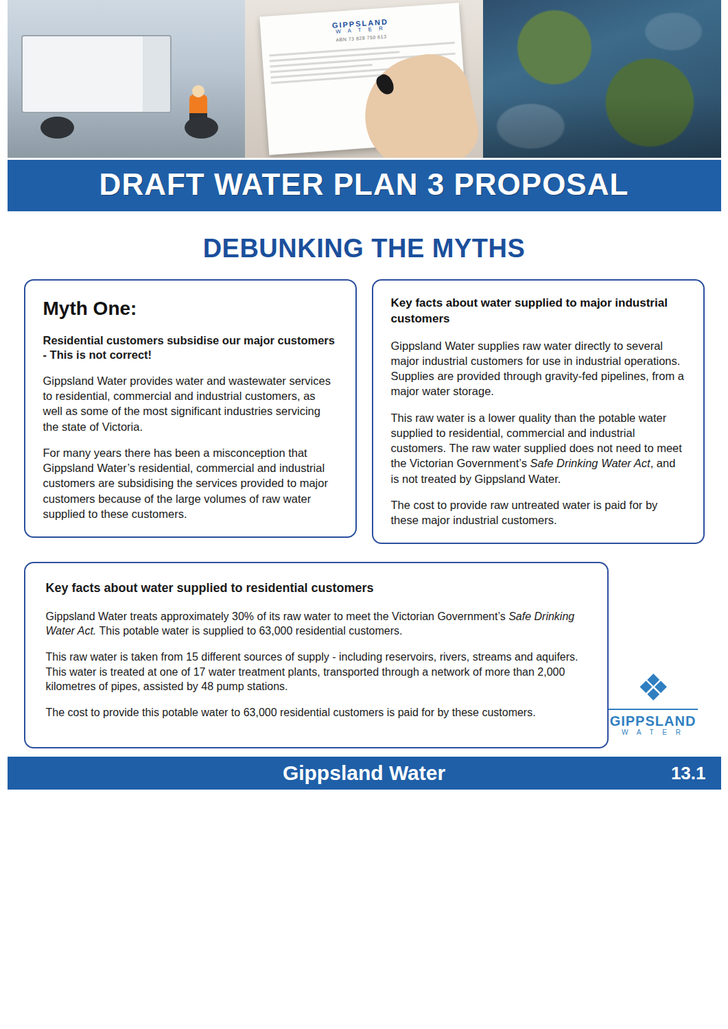GIPPSLANDW A T E R
ABN 73 828 750 613
DRAFT WATER PLAN 3 PROPOSAL
DEBUNKING THE MYTHS
Myth One:
Residential customers subsidise our major customers - This is not correct!
Gippsland Water provides water and wastewater services to residential, commercial and industrial customers, as well as some of the most significant industries servicing the state of Victoria.
For many years there has been a misconception that Gippsland Water’s residential, commercial and industrial customers are subsidising the services provided to major customers because of the large volumes of raw water supplied to these customers.
Key facts about water supplied to major industrial customers
Gippsland Water supplies raw water directly to several major industrial customers for use in industrial operations. Supplies are provided through gravity-fed pipelines, from a major water storage.
This raw water is a lower quality than the potable water supplied to residential, commercial and industrial customers. The raw water supplied does not need to meet the Victorian Government’s Safe Drinking Water Act, and is not treated by Gippsland Water.
The cost to provide raw untreated water is paid for by these major industrial customers.
Key facts about water supplied to residential customers
Gippsland Water treats approximately 30% of its raw water to meet the Victorian Government’s Safe Drinking Water Act. This potable water is supplied to 63,000 residential customers.
This raw water is taken from 15 different sources of supply - including reservoirs, rivers, streams and aquifers. This water is treated at one of 17 water treatment plants, transported through a network of more than 2,000 kilometres of pipes, assisted by 48 pump stations.
The cost to provide this potable water to 63,000 residential customers is paid for by these customers.
❖
GIPPSLANDW A T E R
Gippsland Water 13.1